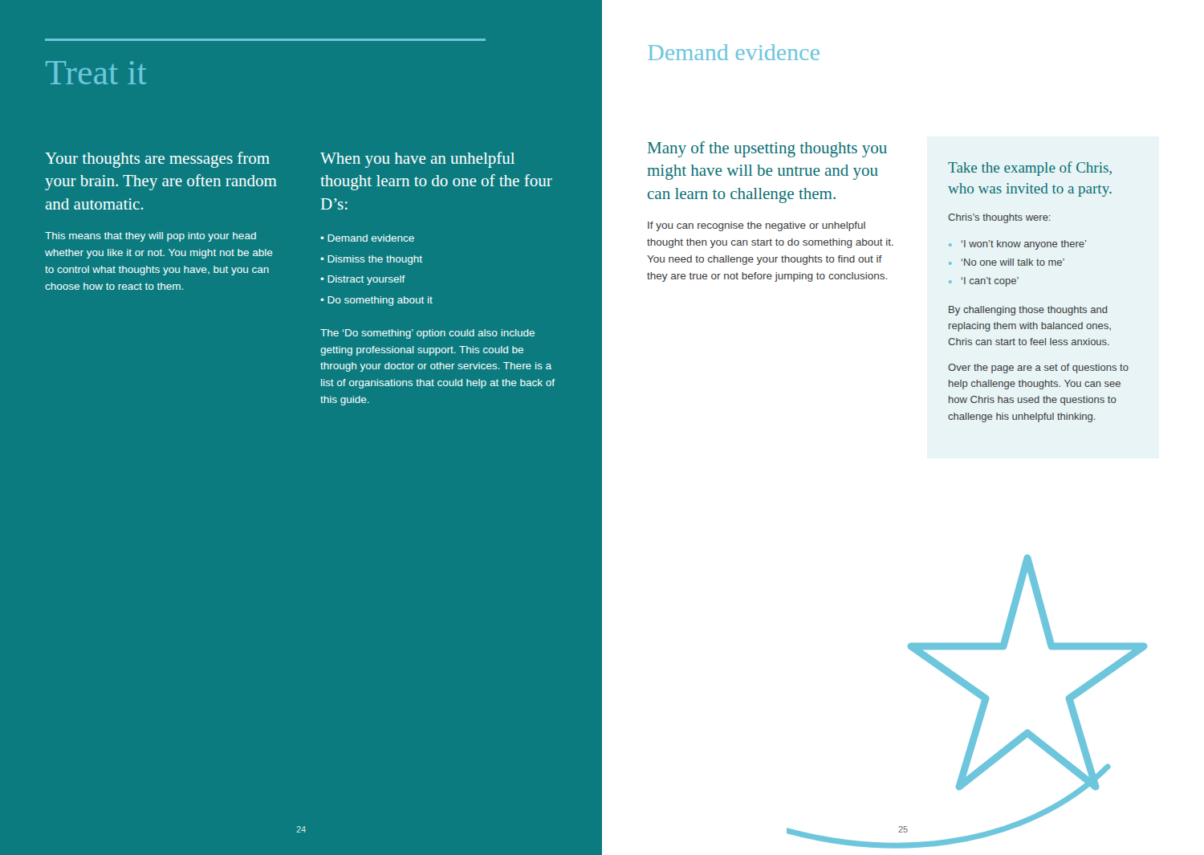Treat it
Your thoughts are messages from your brain. They are often random and automatic.
This means that they will pop into your head whether you like it or not. You might not be able to control what thoughts you have, but you can choose how to react to them.
When you have an unhelpful thought learn to do one of the four D’s:
Demand evidence
Dismiss the thought
Distract yourself
Do something about it
The ‘Do something’ option could also include getting professional support. This could be through your doctor or other services. There is a list of organisations that could help at the back of this guide.
24
Demand evidence
Many of the upsetting thoughts you might have will be untrue and you can learn to challenge them.
If you can recognise the negative or unhelpful thought then you can start to do something about it. You need to challenge your thoughts to find out if they are true or not before jumping to conclusions.
Take the example of Chris, who was invited to a party.
Chris’s thoughts were:
‘I won’t know anyone there’
‘No one will talk to me’
‘I can’t cope’
By challenging those thoughts and replacing them with balanced ones, Chris can start to feel less anxious.
Over the page are a set of questions to help challenge thoughts. You can see how Chris has used the questions to challenge his unhelpful thinking.
25